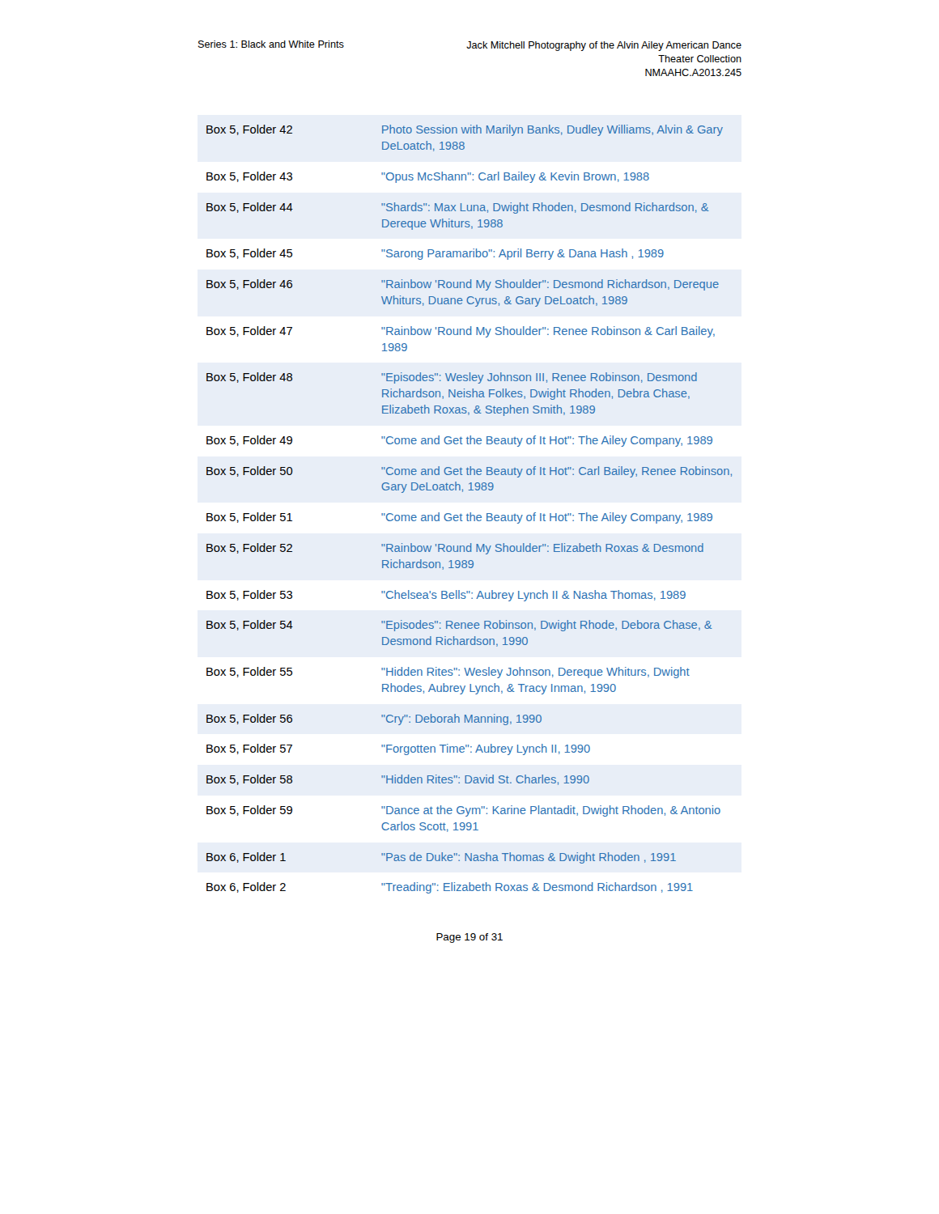Series 1: Black and White Prints
Jack Mitchell Photography of the Alvin Ailey American Dance
Theater Collection
NMAAHC.A2013.245
| Box 5, Folder 42 | Photo Session with Marilyn Banks, Dudley Williams, Alvin & Gary DeLoatch, 1988 |
| Box 5, Folder 43 | "Opus McShann": Carl Bailey & Kevin Brown, 1988 |
| Box 5, Folder 44 | "Shards": Max Luna, Dwight Rhoden, Desmond Richardson, & Dereque Whiturs, 1988 |
| Box 5, Folder 45 | "Sarong Paramaribo": April Berry & Dana Hash , 1989 |
| Box 5, Folder 46 | "Rainbow 'Round My Shoulder": Desmond Richardson, Dereque Whiturs, Duane Cyrus, & Gary DeLoatch, 1989 |
| Box 5, Folder 47 | "Rainbow 'Round My Shoulder": Renee Robinson & Carl Bailey, 1989 |
| Box 5, Folder 48 | "Episodes": Wesley Johnson III, Renee Robinson, Desmond Richardson, Neisha Folkes, Dwight Rhoden, Debra Chase, Elizabeth Roxas, & Stephen Smith, 1989 |
| Box 5, Folder 49 | "Come and Get the Beauty of It Hot": The Ailey Company, 1989 |
| Box 5, Folder 50 | "Come and Get the Beauty of It Hot": Carl Bailey, Renee Robinson, Gary DeLoatch, 1989 |
| Box 5, Folder 51 | "Come and Get the Beauty of It Hot": The Ailey Company, 1989 |
| Box 5, Folder 52 | "Rainbow 'Round My Shoulder": Elizabeth Roxas & Desmond Richardson, 1989 |
| Box 5, Folder 53 | "Chelsea's Bells": Aubrey Lynch II & Nasha Thomas, 1989 |
| Box 5, Folder 54 | "Episodes": Renee Robinson, Dwight Rhode, Debora Chase, & Desmond Richardson, 1990 |
| Box 5, Folder 55 | "Hidden Rites": Wesley Johnson, Dereque Whiturs, Dwight Rhodes, Aubrey Lynch, & Tracy Inman, 1990 |
| Box 5, Folder 56 | "Cry": Deborah Manning, 1990 |
| Box 5, Folder 57 | "Forgotten Time": Aubrey Lynch II, 1990 |
| Box 5, Folder 58 | "Hidden Rites": David St. Charles, 1990 |
| Box 5, Folder 59 | "Dance at the Gym": Karine Plantadit, Dwight Rhoden, & Antonio Carlos Scott, 1991 |
| Box 6, Folder 1 | "Pas de Duke": Nasha Thomas & Dwight Rhoden , 1991 |
| Box 6, Folder 2 | "Treading": Elizabeth Roxas & Desmond Richardson , 1991 |
Page 19 of 31